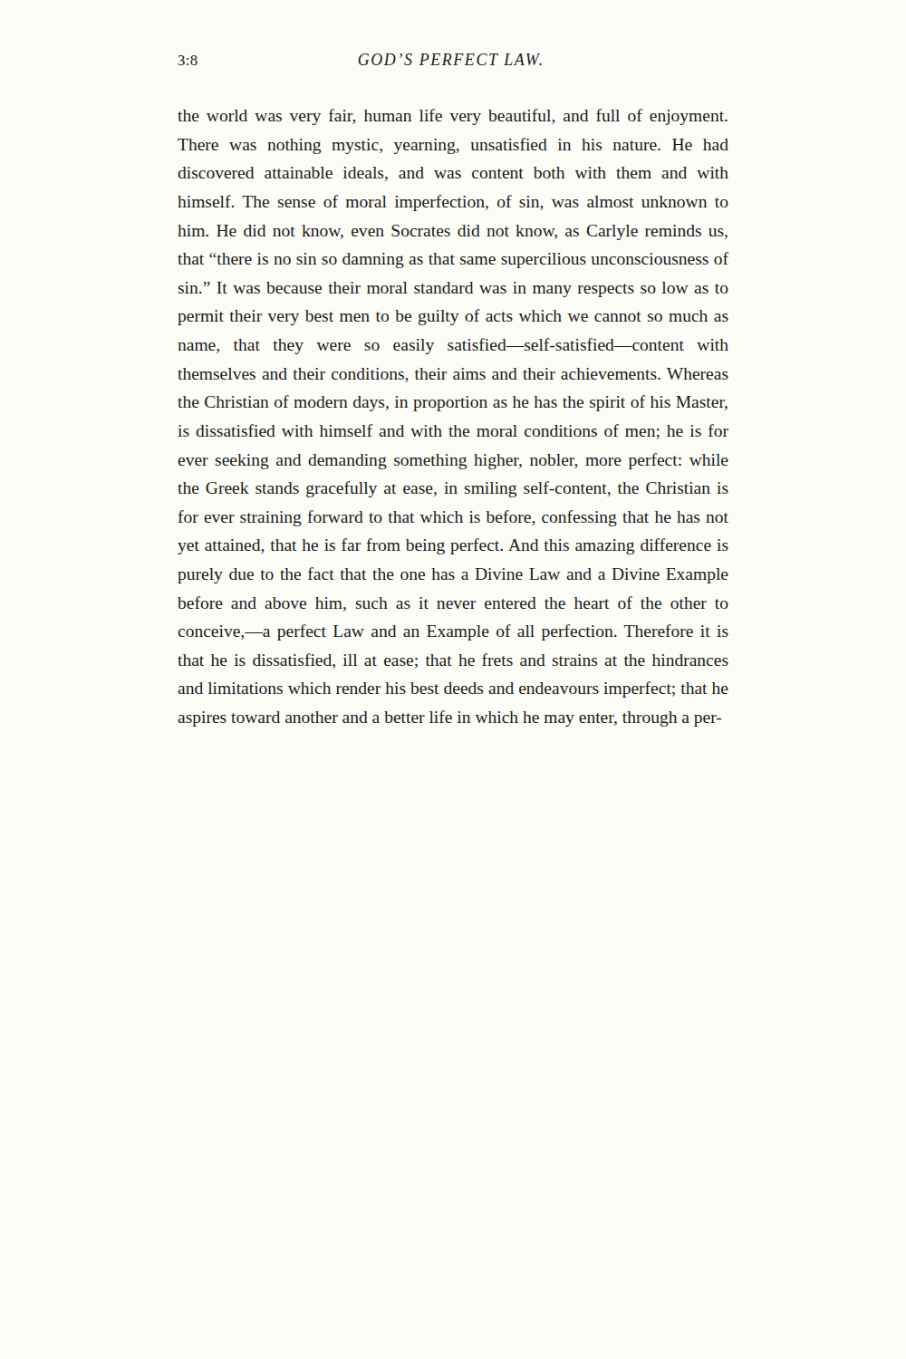3:8
God’s Perfect Law.
the world was very fair, human life very beautiful, and full of enjoyment. There was nothing mystic, yearning, unsatisfied in his nature. He had discovered attainable ideals, and was content both with them and with himself. The sense of moral imperfection, of sin, was almost unknown to him. He did not know, even Socrates did not know, as Carlyle reminds us, that “there is no sin so damning as that same supercilious unconsciousness of sin.” It was because their moral standard was in many respects so low as to permit their very best men to be guilty of acts which we cannot so much as name, that they were so easily satisfied—self-satisfied—content with themselves and their conditions, their aims and their achievements. Whereas the Christian of modern days, in proportion as he has the spirit of his Master, is dissatisfied with himself and with the moral conditions of men; he is for ever seeking and demanding something higher, nobler, more perfect: while the Greek stands gracefully at ease, in smiling self-content, the Christian is for ever straining forward to that which is before, confessing that he has not yet attained, that he is far from being perfect. And this amazing difference is purely due to the fact that the one has a Divine Law and a Divine Example before and above him, such as it never entered the heart of the other to conceive,—a perfect Law and an Example of all perfection. Therefore it is that he is dissatisfied, ill at ease; that he frets and strains at the hindrances and limitations which render his best deeds and endeavours imperfect; that he aspires toward another and a better life in which he may enter, through a per-